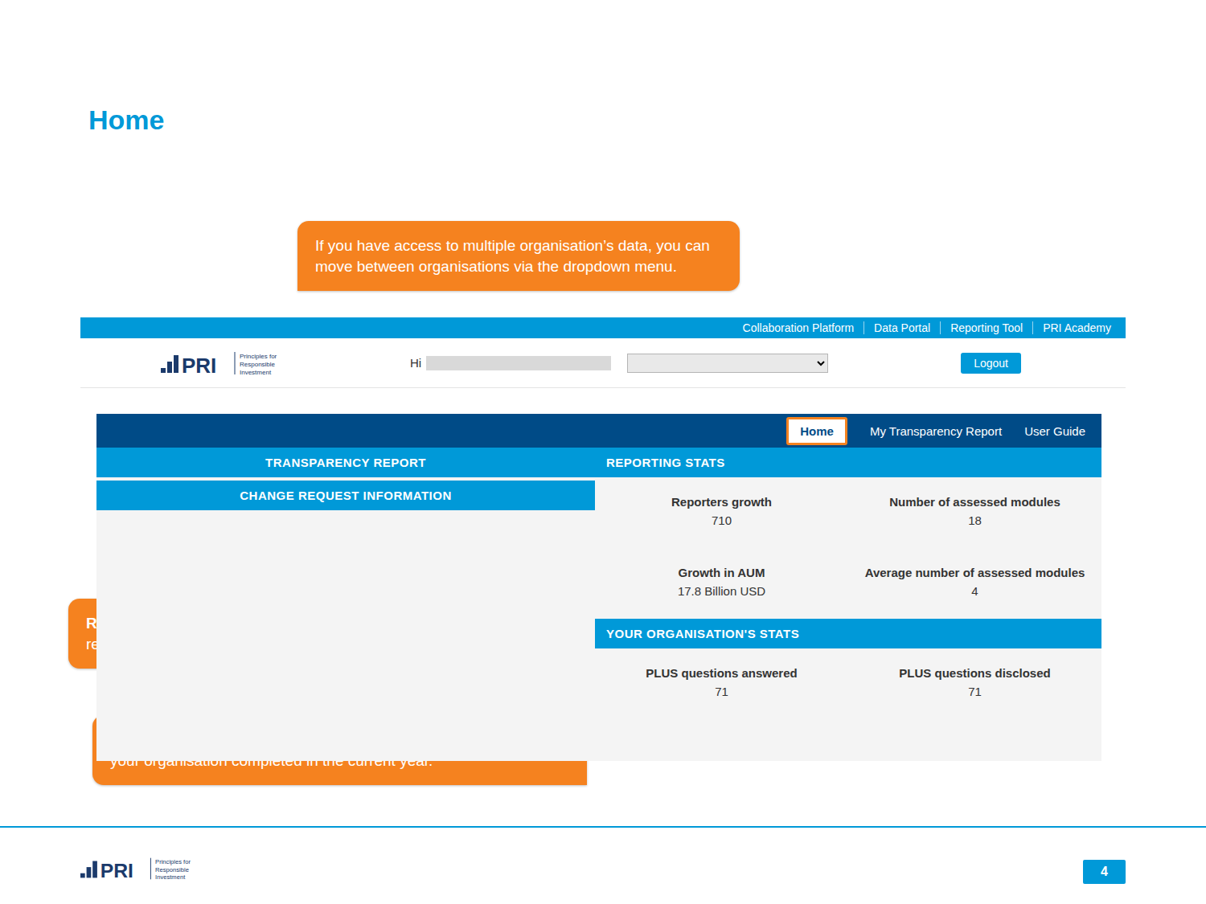Home
If you have access to multiple organisation’s data, you can move between organisations via the dropdown menu.
Reporting Stats provides an overview across all signatories that reported in the current year.
Your organisation’s stats provides stats of PLUS indicators that your organisation completed in the current year.
Collaboration Platform Data Portal Reporting Tool PRI Academy
PRI Principles for Responsible Investment
Hi
Logout
Home My Transparency Report User Guide
TRANSPARENCY REPORT
CHANGE REQUEST INFORMATION
REPORTING STATS
Reporters growth
Number of assessed modules
710
18
Growth in AUM
Average number of assessed modules
17.8 Billion USD
4
YOUR ORGANISATION'S STATS
PLUS questions answered
PLUS questions disclosed
71
71
PRI Principles for Responsible Investment
4